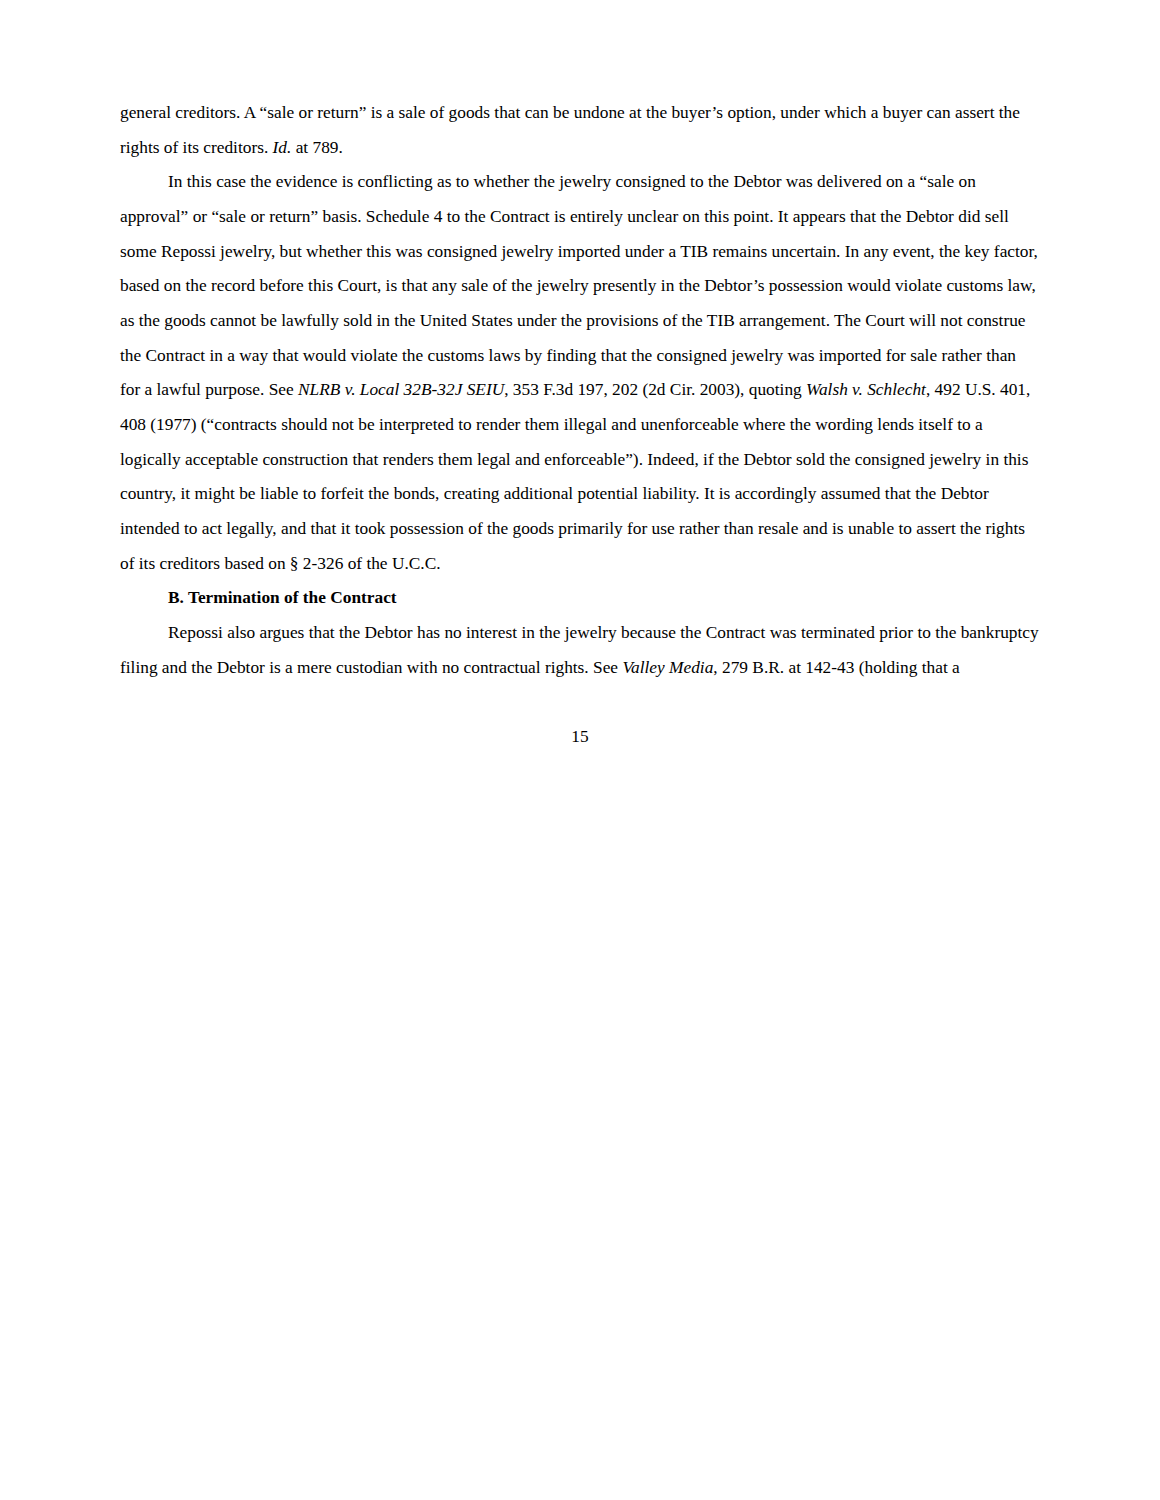general creditors. A “sale or return” is a sale of goods that can be undone at the buyer’s option, under which a buyer can assert the rights of its creditors. Id. at 789.
In this case the evidence is conflicting as to whether the jewelry consigned to the Debtor was delivered on a “sale on approval” or “sale or return” basis. Schedule 4 to the Contract is entirely unclear on this point. It appears that the Debtor did sell some Repossi jewelry, but whether this was consigned jewelry imported under a TIB remains uncertain. In any event, the key factor, based on the record before this Court, is that any sale of the jewelry presently in the Debtor’s possession would violate customs law, as the goods cannot be lawfully sold in the United States under the provisions of the TIB arrangement. The Court will not construe the Contract in a way that would violate the customs laws by finding that the consigned jewelry was imported for sale rather than for a lawful purpose. See NLRB v. Local 32B-32J SEIU, 353 F.3d 197, 202 (2d Cir. 2003), quoting Walsh v. Schlecht, 492 U.S. 401, 408 (1977) (“contracts should not be interpreted to render them illegal and unenforceable where the wording lends itself to a logically acceptable construction that renders them legal and enforceable”). Indeed, if the Debtor sold the consigned jewelry in this country, it might be liable to forfeit the bonds, creating additional potential liability. It is accordingly assumed that the Debtor intended to act legally, and that it took possession of the goods primarily for use rather than resale and is unable to assert the rights of its creditors based on § 2-326 of the U.C.C.
B. Termination of the Contract
Repossi also argues that the Debtor has no interest in the jewelry because the Contract was terminated prior to the bankruptcy filing and the Debtor is a mere custodian with no contractual rights. See Valley Media, 279 B.R. at 142-43 (holding that a
15